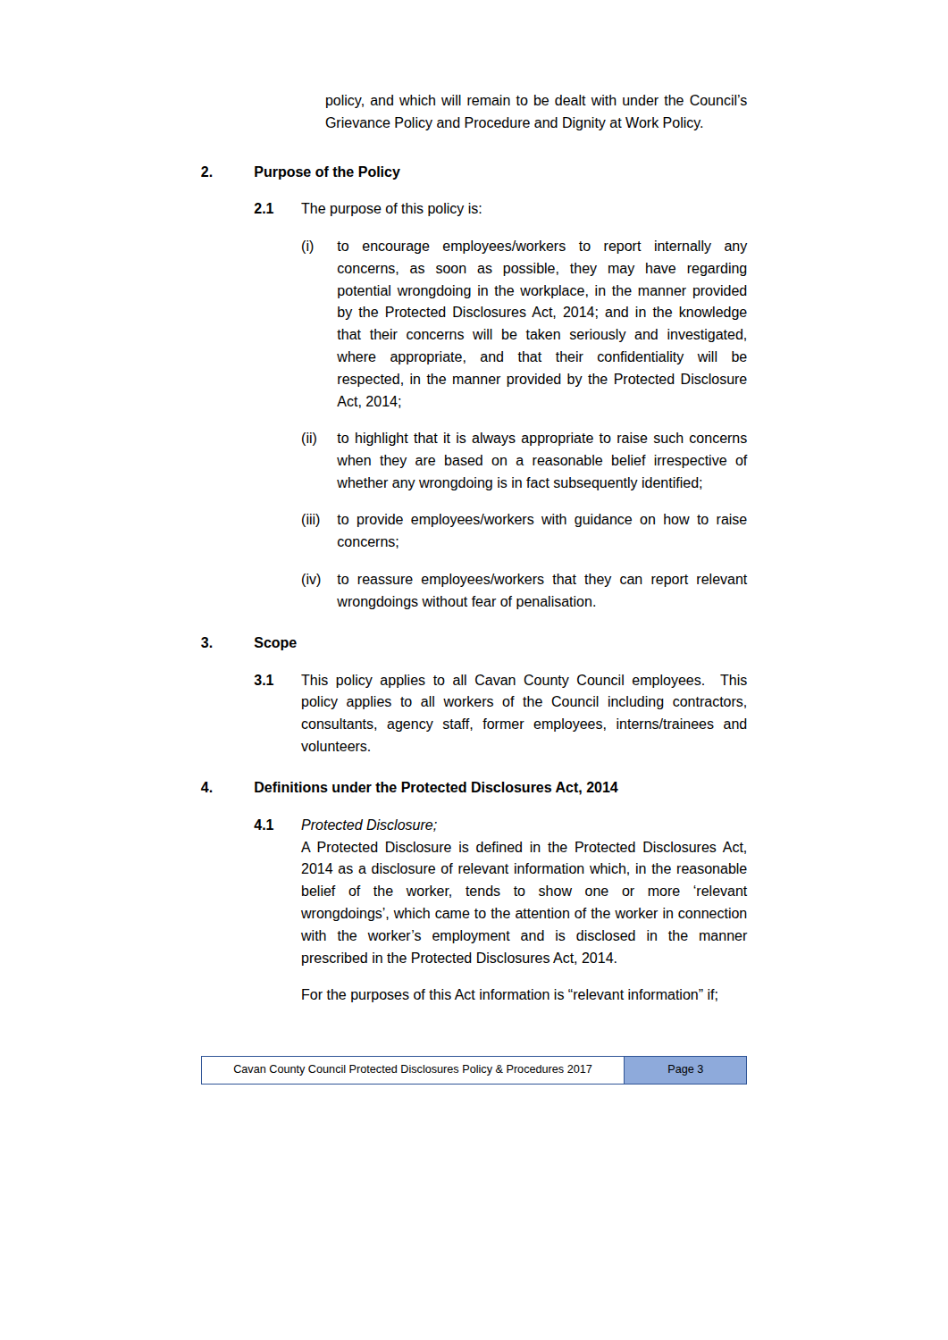policy, and which will remain to be dealt with under the Council’s Grievance Policy and Procedure and Dignity at Work Policy.
2. Purpose of the Policy
2.1 The purpose of this policy is:
(i) to encourage employees/workers to report internally any concerns, as soon as possible, they may have regarding potential wrongdoing in the workplace, in the manner provided by the Protected Disclosures Act, 2014; and in the knowledge that their concerns will be taken seriously and investigated, where appropriate, and that their confidentiality will be respected, in the manner provided by the Protected Disclosure Act, 2014;
(ii) to highlight that it is always appropriate to raise such concerns when they are based on a reasonable belief irrespective of whether any wrongdoing is in fact subsequently identified;
(iii) to provide employees/workers with guidance on how to raise concerns;
(iv) to reassure employees/workers that they can report relevant wrongdoings without fear of penalisation.
3. Scope
3.1 This policy applies to all Cavan County Council employees. This policy applies to all workers of the Council including contractors, consultants, agency staff, former employees, interns/trainees and volunteers.
4. Definitions under the Protected Disclosures Act, 2014
4.1
Protected Disclosure;
A Protected Disclosure is defined in the Protected Disclosures Act, 2014 as a disclosure of relevant information which, in the reasonable belief of the worker, tends to show one or more ‘relevant wrongdoings’, which came to the attention of the worker in connection with the worker’s employment and is disclosed in the manner prescribed in the Protected Disclosures Act, 2014.
For the purposes of this Act information is “relevant information” if;
| Cavan County Council Protected Disclosures Policy & Procedures 2017 | Page 3 |